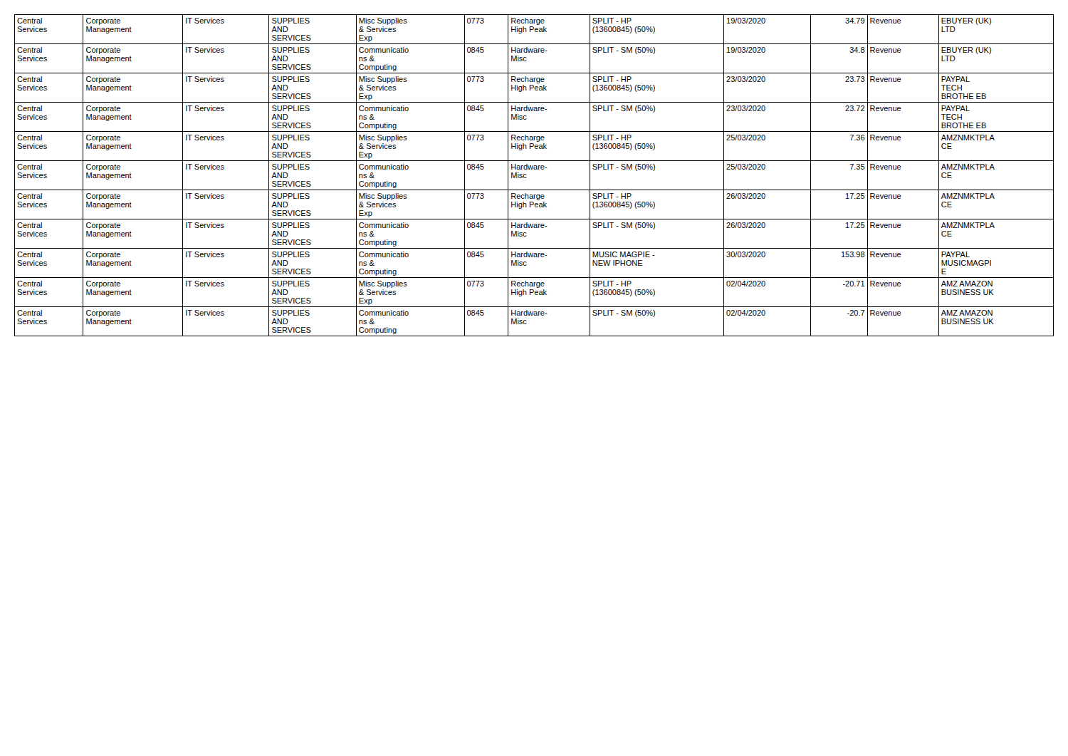| Central Services | Corporate Management | IT Services | SUPPLIES AND SERVICES | Misc Supplies & Services Exp | 0773 | Recharge High Peak | SPLIT - HP (13600845) (50%) | 19/03/2020 | 34.79 | Revenue | EBUYER (UK) LTD |
| Central Services | Corporate Management | IT Services | SUPPLIES AND SERVICES | Communicatio ns & Computing | 0845 | Hardware- Misc | SPLIT - SM (50%) | 19/03/2020 | 34.8 | Revenue | EBUYER (UK) LTD |
| Central Services | Corporate Management | IT Services | SUPPLIES AND SERVICES | Misc Supplies & Services Exp | 0773 | Recharge High Peak | SPLIT - HP (13600845) (50%) | 23/03/2020 | 23.73 | Revenue | PAYPAL TECH BROTHE EB |
| Central Services | Corporate Management | IT Services | SUPPLIES AND SERVICES | Communicatio ns & Computing | 0845 | Hardware- Misc | SPLIT - SM (50%) | 23/03/2020 | 23.72 | Revenue | PAYPAL TECH BROTHE EB |
| Central Services | Corporate Management | IT Services | SUPPLIES AND SERVICES | Misc Supplies & Services Exp | 0773 | Recharge High Peak | SPLIT - HP (13600845) (50%) | 25/03/2020 | 7.36 | Revenue | AMZNMKTPLA CE |
| Central Services | Corporate Management | IT Services | SUPPLIES AND SERVICES | Communicatio ns & Computing | 0845 | Hardware- Misc | SPLIT - SM (50%) | 25/03/2020 | 7.35 | Revenue | AMZNMKTPLA CE |
| Central Services | Corporate Management | IT Services | SUPPLIES AND SERVICES | Misc Supplies & Services Exp | 0773 | Recharge High Peak | SPLIT - HP (13600845) (50%) | 26/03/2020 | 17.25 | Revenue | AMZNMKTPLA CE |
| Central Services | Corporate Management | IT Services | SUPPLIES AND SERVICES | Communicatio ns & Computing | 0845 | Hardware- Misc | SPLIT - SM (50%) | 26/03/2020 | 17.25 | Revenue | AMZNMKTPLA CE |
| Central Services | Corporate Management | IT Services | SUPPLIES AND SERVICES | Communicatio ns & Computing | 0845 | Hardware- Misc | MUSIC MAGPIE - NEW IPHONE | 30/03/2020 | 153.98 | Revenue | PAYPAL MUSICMAGPI E |
| Central Services | Corporate Management | IT Services | SUPPLIES AND SERVICES | Misc Supplies & Services Exp | 0773 | Recharge High Peak | SPLIT - HP (13600845) (50%) | 02/04/2020 | -20.71 | Revenue | AMZ AMAZON BUSINESS UK |
| Central Services | Corporate Management | IT Services | SUPPLIES AND SERVICES | Communicatio ns & Computing | 0845 | Hardware- Misc | SPLIT - SM (50%) | 02/04/2020 | -20.7 | Revenue | AMZ AMAZON BUSINESS UK |